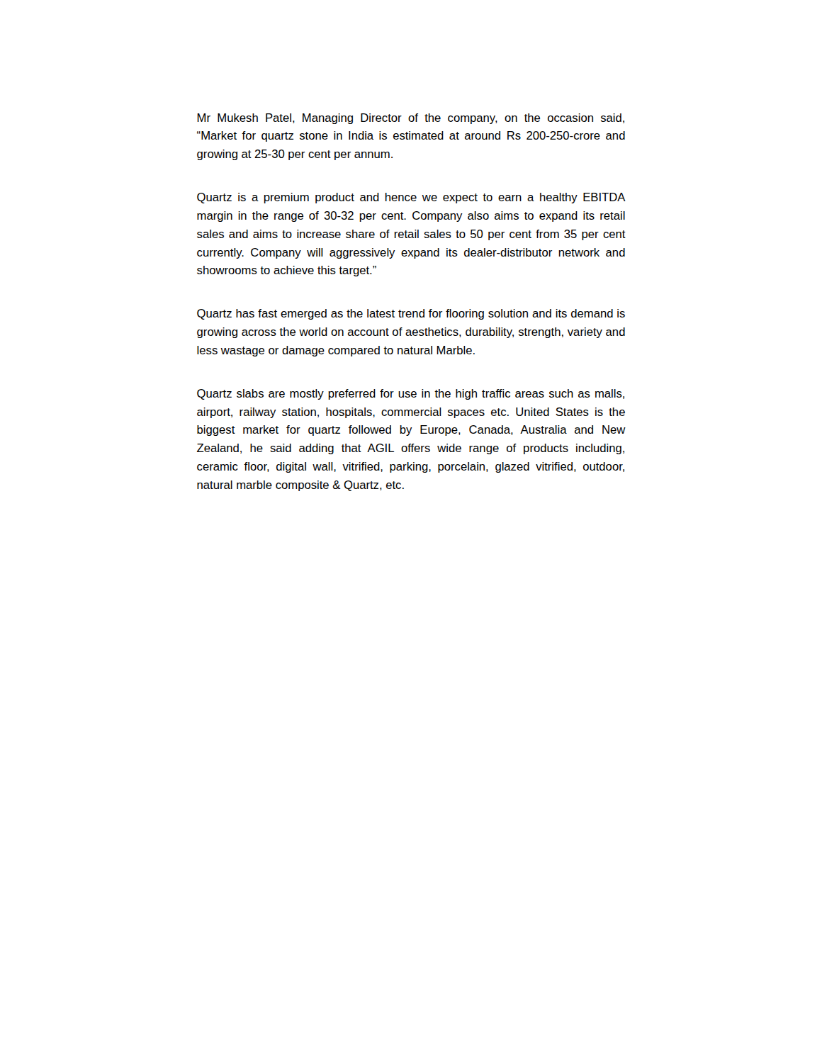Mr Mukesh Patel, Managing Director of the company, on the occasion said, “Market for quartz stone in India is estimated at around Rs 200-250-crore and growing at 25-30 per cent per annum.
Quartz is a premium product and hence we expect to earn a healthy EBITDA margin in the range of 30-32 per cent. Company also aims to expand its retail sales and aims to increase share of retail sales to 50 per cent from 35 per cent currently. Company will aggressively expand its dealer-distributor network and showrooms to achieve this target.”
Quartz has fast emerged as the latest trend for flooring solution and its demand is growing across the world on account of aesthetics, durability, strength, variety and less wastage or damage compared to natural Marble.
Quartz slabs are mostly preferred for use in the high traffic areas such as malls, airport, railway station, hospitals, commercial spaces etc. United States is the biggest market for quartz followed by Europe, Canada, Australia and New Zealand, he said adding that AGIL offers wide range of products including, ceramic floor, digital wall, vitrified, parking, porcelain, glazed vitrified, outdoor, natural marble composite & Quartz, etc.